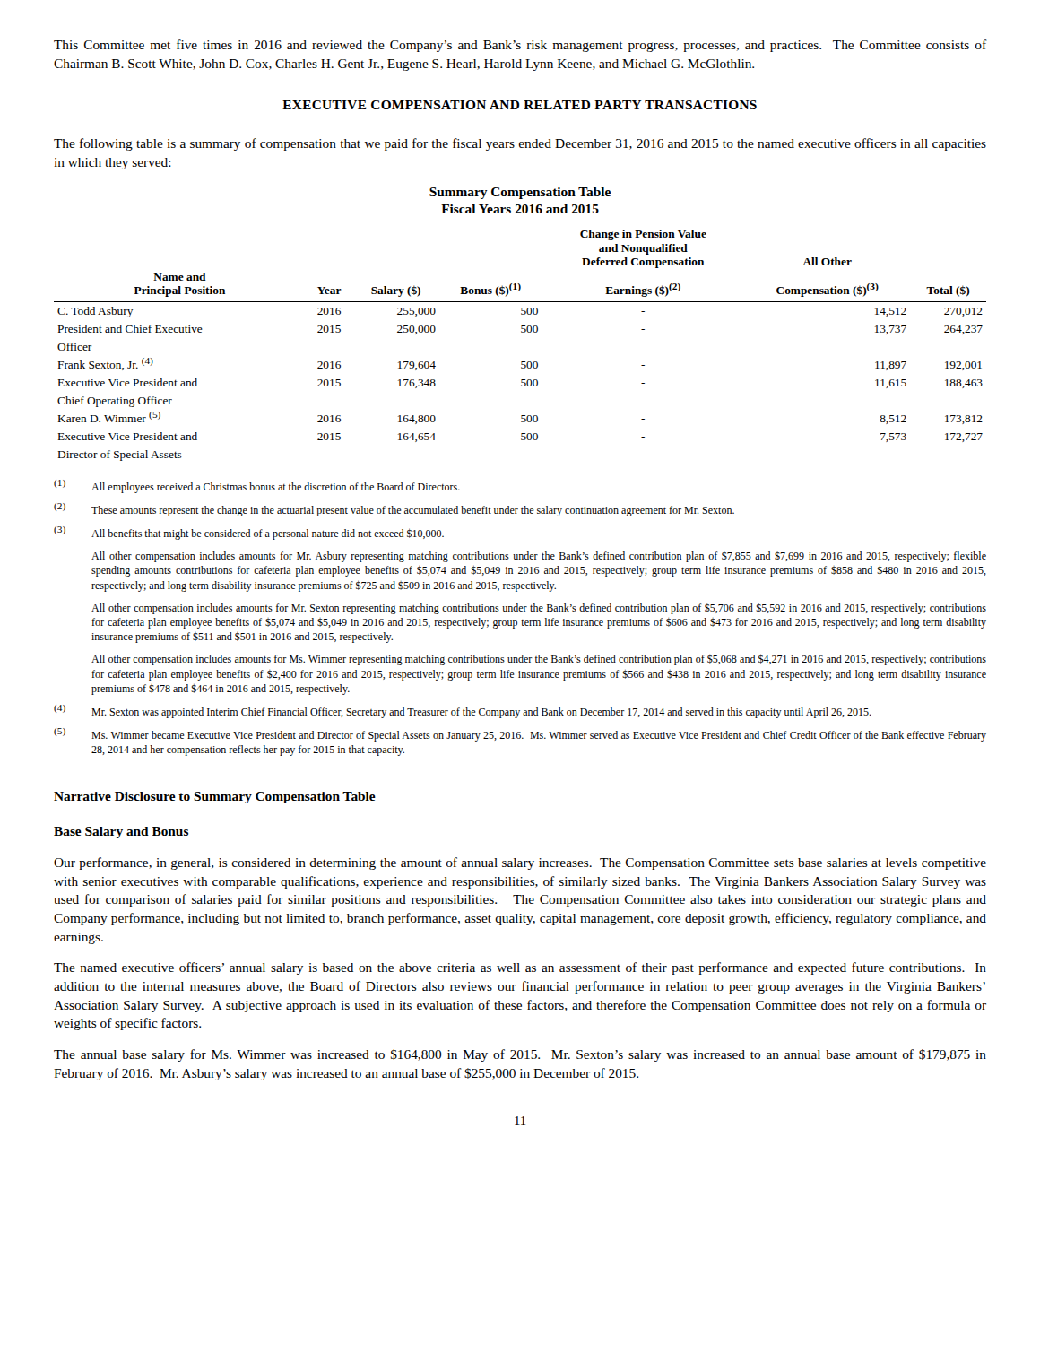This Committee met five times in 2016 and reviewed the Company’s and Bank’s risk management progress, processes, and practices. The Committee consists of Chairman B. Scott White, John D. Cox, Charles H. Gent Jr., Eugene S. Hearl, Harold Lynn Keene, and Michael G. McGlothlin.
EXECUTIVE COMPENSATION AND RELATED PARTY TRANSACTIONS
The following table is a summary of compensation that we paid for the fiscal years ended December 31, 2016 and 2015 to the named executive officers in all capacities in which they served:
Summary Compensation Table
Fiscal Years 2016 and 2015
| | | | | Change in Pension Value and Nonqualified Deferred Compensation | All Other | |
| --- | --- | --- | --- | --- | --- | --- |
| Name and Principal Position | Year | Salary ($) | Bonus ($) (1) | Earnings ($) (2) | Compensation ($) (3) | Total ($) |
| C. Todd Asbury | 2016 | 255,000 | 500 | - | 14,512 | 270,012 |
| President and Chief Executive | 2015 | 250,000 | 500 | - | 13,737 | 264,237 |
| Officer | |
| Frank Sexton, Jr. (4) | 2016 | 179,604 | 500 | - | 11,897 | 192,001 |
| Executive Vice President and | 2015 | 176,348 | 500 | - | 11,615 | 188,463 |
| Chief Operating Officer | |
| Karen D. Wimmer (5) | 2016 | 164,800 | 500 | - | 8,512 | 173,812 |
| Executive Vice President and | 2015 | 164,654 | 500 | - | 7,573 | 172,727 |
| Director of Special Assets | |
| (1) | All employees received a Christmas bonus at the discretion of the Board of Directors. |
| (2) | These amounts represent the change in the actuarial present value of the accumulated benefit under the salary continuation agreement for Mr. Sexton. |
| (3) | All benefits that might be considered of a personal nature did not exceed $10,000. All other compensation includes amounts for Mr. Asbury representing matching contributions under the Bank’s defined contribution plan of $7,855 and $7,699 in 2016 and 2015, respectively; flexible spending amounts contributions for cafeteria plan employee benefits of $5,074 and $5,049 in 2016 and 2015, respectively; group term life insurance premiums of $858 and $480 in 2016 and 2015, respectively; and long term disability insurance premiums of $725 and $509 in 2016 and 2015, respectively. All other compensation includes amounts for Mr. Sexton representing matching contributions under the Bank’s defined contribution plan of $5,706 and $5,592 in 2016 and 2015, respectively; contributions for cafeteria plan employee benefits of $5,074 and $5,049 in 2016 and 2015, respectively; group term life insurance premiums of $606 and $473 for 2016 and 2015, respectively; and long term disability insurance premiums of $511 and $501 in 2016 and 2015, respectively. All other compensation includes amounts for Ms. Wimmer representing matching contributions under the Bank’s defined contribution plan of $5,068 and $4,271 in 2016 and 2015, respectively; contributions for cafeteria plan employee benefits of $2,400 for 2016 and 2015, respectively; group term life insurance premiums of $566 and $438 in 2016 and 2015, respectively; and long term disability insurance premiums of $478 and $464 in 2016 and 2015, respectively. |
| (4) | Mr. Sexton was appointed Interim Chief Financial Officer, Secretary and Treasurer of the Company and Bank on December 17, 2014 and served in this capacity until April 26, 2015. |
| (5) | Ms. Wimmer became Executive Vice President and Director of Special Assets on January 25, 2016. Ms. Wimmer served as Executive Vice President and Chief Credit Officer of the Bank effective February 28, 2014 and her compensation reflects her pay for 2015 in that capacity. |
Narrative Disclosure to Summary Compensation Table
Base Salary and Bonus
Our performance, in general, is considered in determining the amount of annual salary increases. The Compensation Committee sets base salaries at levels competitive with senior executives with comparable qualifications, experience and responsibilities, of similarly sized banks. The Virginia Bankers Association Salary Survey was used for comparison of salaries paid for similar positions and responsibilities. The Compensation Committee also takes into consideration our strategic plans and Company performance, including but not limited to, branch performance, asset quality, capital management, core deposit growth, efficiency, regulatory compliance, and earnings.
The named executive officers’ annual salary is based on the above criteria as well as an assessment of their past performance and expected future contributions. In addition to the internal measures above, the Board of Directors also reviews our financial performance in relation to peer group averages in the Virginia Bankers’ Association Salary Survey. A subjective approach is used in its evaluation of these factors, and therefore the Compensation Committee does not rely on a formula or weights of specific factors.
The annual base salary for Ms. Wimmer was increased to $164,800 in May of 2015. Mr. Sexton’s salary was increased to an annual base amount of $179,875 in February of 2016. Mr. Asbury’s salary was increased to an annual base of $255,000 in December of 2015.
11